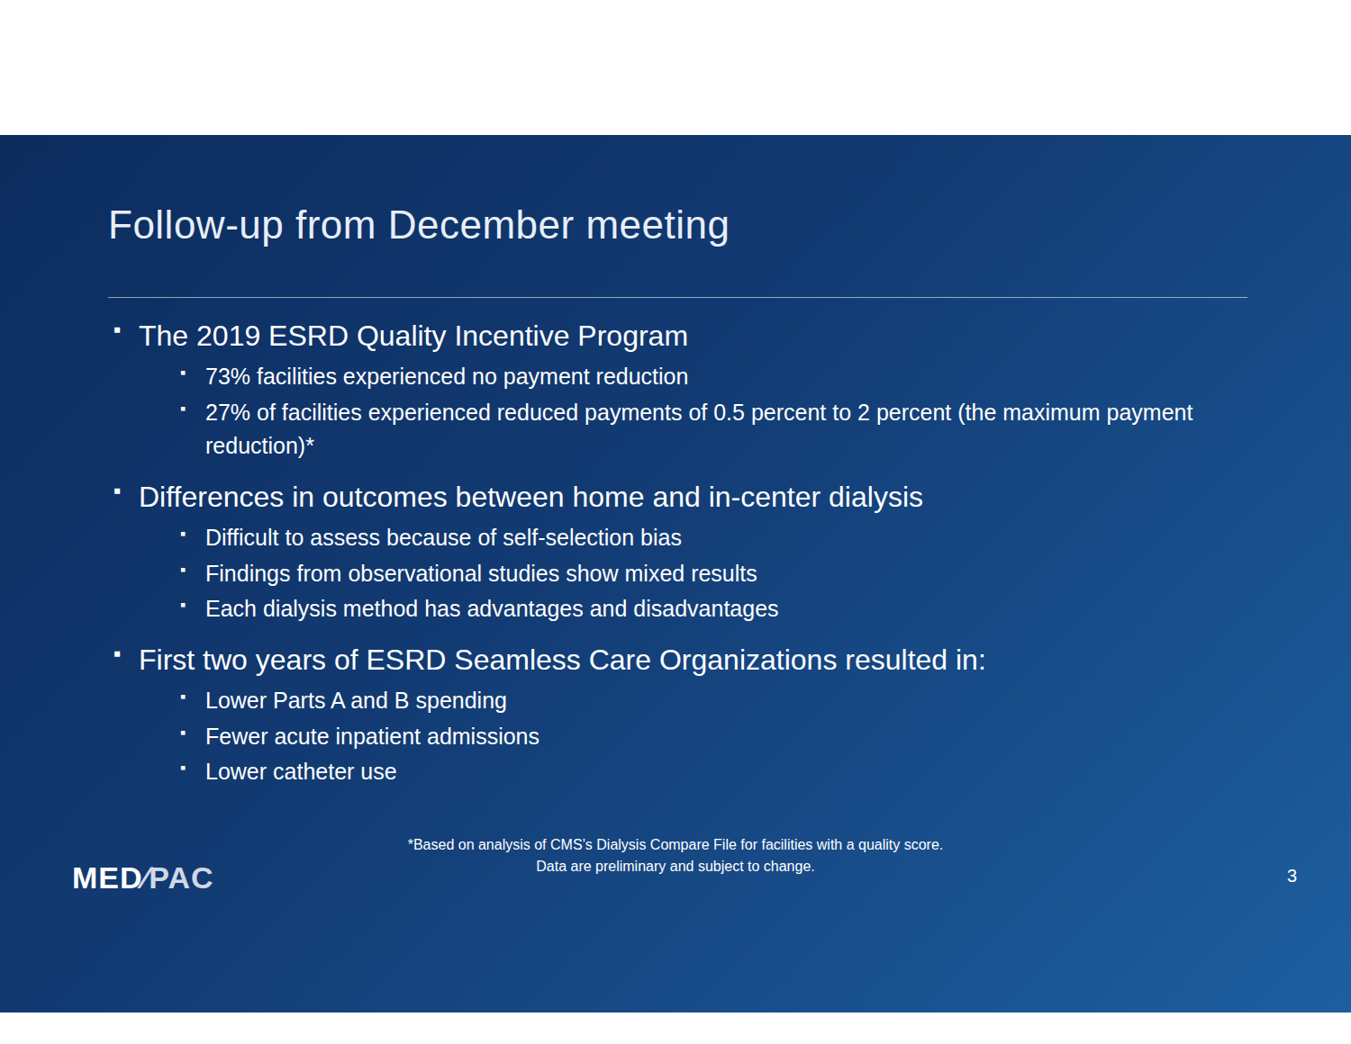Follow-up from December meeting
The 2019 ESRD Quality Incentive Program
73% facilities experienced no payment reduction
27% of facilities experienced reduced payments of 0.5 percent to 2 percent (the maximum payment reduction)*
Differences in outcomes between home and in-center dialysis
Difficult to assess because of self-selection bias
Findings from observational studies show mixed results
Each dialysis method has advantages and disadvantages
First two years of ESRD Seamless Care Organizations resulted in:
Lower Parts A and B spending
Fewer acute inpatient admissions
Lower catheter use
*Based on analysis of CMS’s Dialysis Compare File for facilities with a quality score.
Data are preliminary and subject to change.
MED∕PAC
3